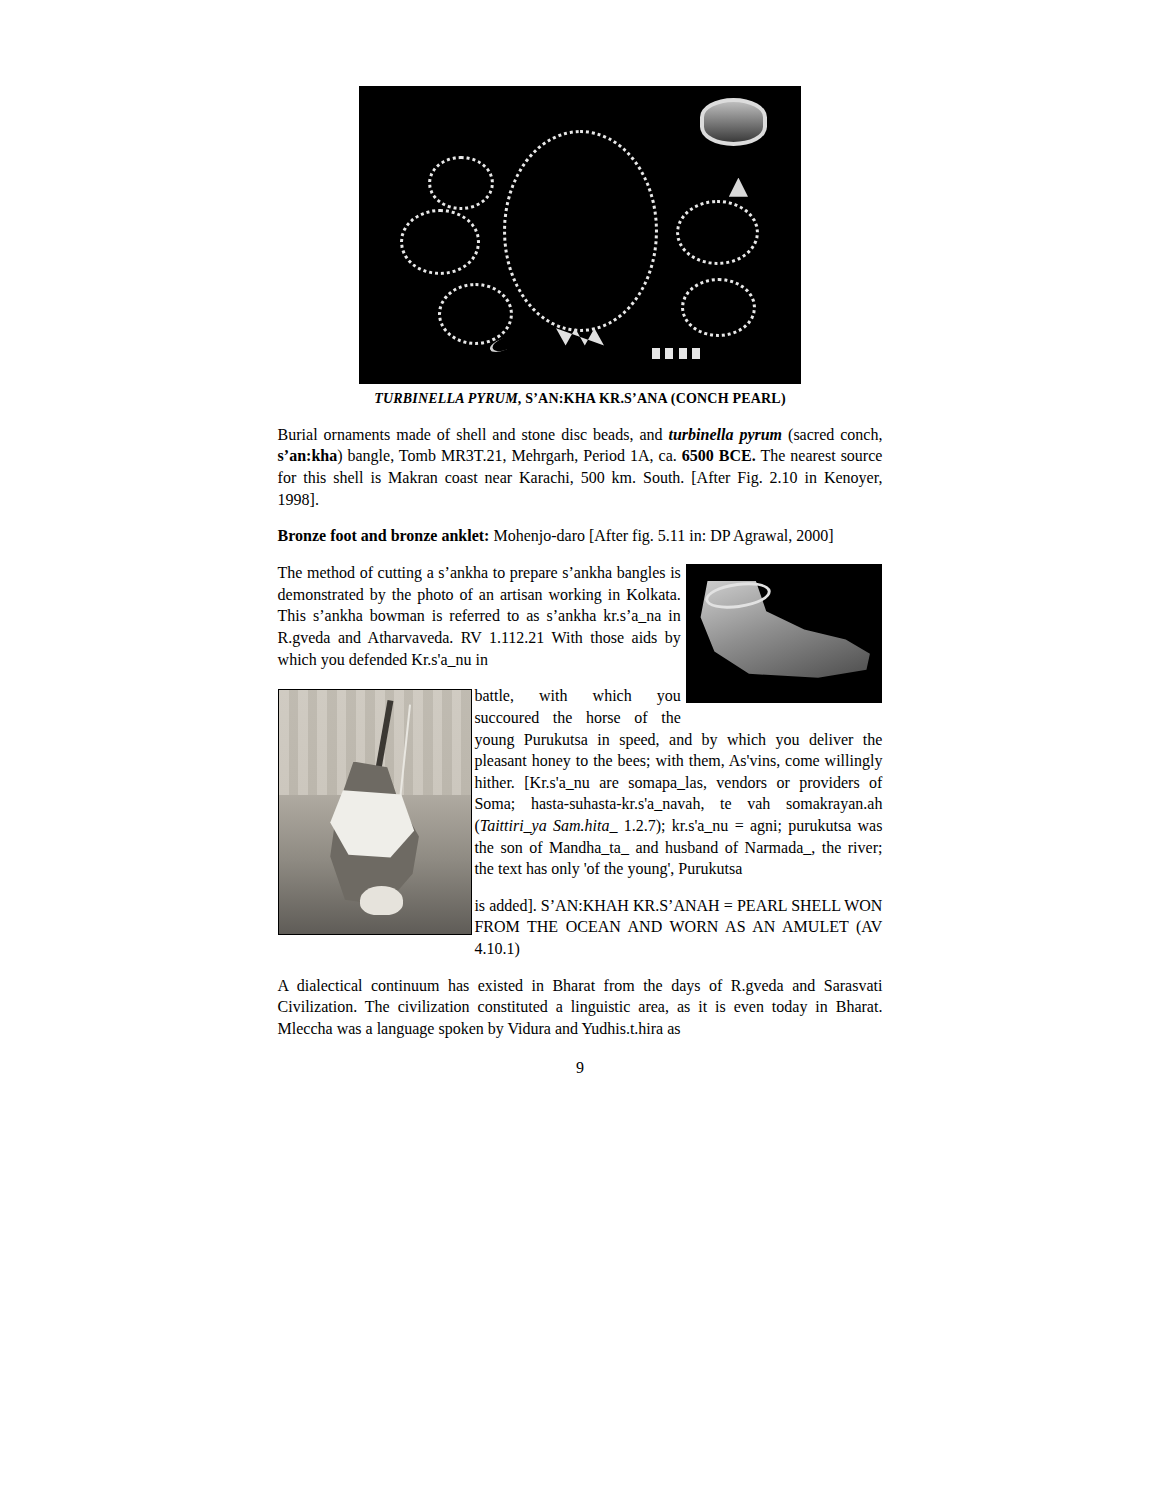TURBINELLA PYRUM, S’AN:KHA KR.S’ANA (CONCH PEARL)
Burial ornaments made of shell and stone disc beads, and turbinella pyrum (sacred conch, s’an:kha) bangle, Tomb MR3T.21, Mehrgarh, Period 1A, ca. 6500 BCE. The nearest source for this shell is Makran coast near Karachi, 500 km. South. [After Fig. 2.10 in Kenoyer, 1998].
Bronze foot and bronze anklet: Mohenjo-daro [After fig. 5.11 in: DP Agrawal, 2000]
The method of cutting a s’ankha to prepare s’ankha bangles is demonstrated by the photo of an artisan working in Kolkata. This s’ankha bowman is referred to as s’ankha kr.s’a_na in R.gveda and Atharvaveda. RV 1.112.21 With those aids by which you defended Kr.s'a_nu in
battle, with which you succoured the horse of the young Purukutsa in speed, and by which you deliver the pleasant honey to the bees; with them, As'vins, come willingly hither. [Kr.s'a_nu are somapa_las, vendors or providers of Soma; hasta-suhasta-kr.s'a_navah, te vah somakrayan.ah (Taittiri_ya Sam.hita_ 1.2.7); kr.s'a_nu = agni; purukutsa was the son of Mandha_ta_ and husband of Narmada_, the river; the text has only 'of the young', Purukutsa
is added]. S’AN:KHAH KR.S’ANAH = PEARL SHELL WON FROM THE OCEAN AND WORN AS AN AMULET (AV 4.10.1)
A dialectical continuum has existed in Bharat from the days of R.gveda and Sarasvati Civilization. The civilization constituted a linguistic area, as it is even today in Bharat. Mleccha was a language spoken by Vidura and Yudhis.t.hira as
9